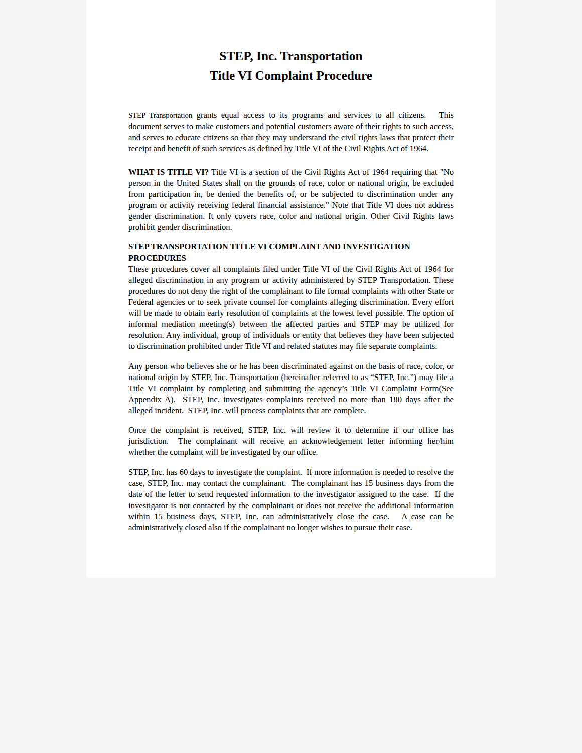STEP, Inc. Transportation
Title VI Complaint Procedure
STEP Transportation grants equal access to its programs and services to all citizens. This document serves to make customers and potential customers aware of their rights to such access, and serves to educate citizens so that they may understand the civil rights laws that protect their receipt and benefit of such services as defined by Title VI of the Civil Rights Act of 1964.
WHAT IS TITLE VI? Title VI is a section of the Civil Rights Act of 1964 requiring that "No person in the United States shall on the grounds of race, color or national origin, be excluded from participation in, be denied the benefits of, or be subjected to discrimination under any program or activity receiving federal financial assistance." Note that Title VI does not address gender discrimination. It only covers race, color and national origin. Other Civil Rights laws prohibit gender discrimination.
STEP TRANSPORTATION TITLE VI COMPLAINT AND INVESTIGATION
PROCEDURES
These procedures cover all complaints filed under Title VI of the Civil Rights Act of 1964 for alleged discrimination in any program or activity administered by STEP Transportation. These procedures do not deny the right of the complainant to file formal complaints with other State or Federal agencies or to seek private counsel for complaints alleging discrimination. Every effort will be made to obtain early resolution of complaints at the lowest level possible. The option of informal mediation meeting(s) between the affected parties and STEP may be utilized for resolution. Any individual, group of individuals or entity that believes they have been subjected to discrimination prohibited under Title VI and related statutes may file separate complaints.
Any person who believes she or he has been discriminated against on the basis of race, color, or national origin by STEP, Inc. Transportation (hereinafter referred to as “STEP, Inc.”) may file a Title VI complaint by completing and submitting the agency’s Title VI Complaint Form(See Appendix A). STEP, Inc. investigates complaints received no more than 180 days after the alleged incident. STEP, Inc. will process complaints that are complete.
Once the complaint is received, STEP, Inc. will review it to determine if our office has jurisdiction. The complainant will receive an acknowledgement letter informing her/him whether the complaint will be investigated by our office.
STEP, Inc. has 60 days to investigate the complaint. If more information is needed to resolve the case, STEP, Inc. may contact the complainant. The complainant has 15 business days from the date of the letter to send requested information to the investigator assigned to the case. If the investigator is not contacted by the complainant or does not receive the additional information within 15 business days, STEP, Inc. can administratively close the case. A case can be administratively closed also if the complainant no longer wishes to pursue their case.